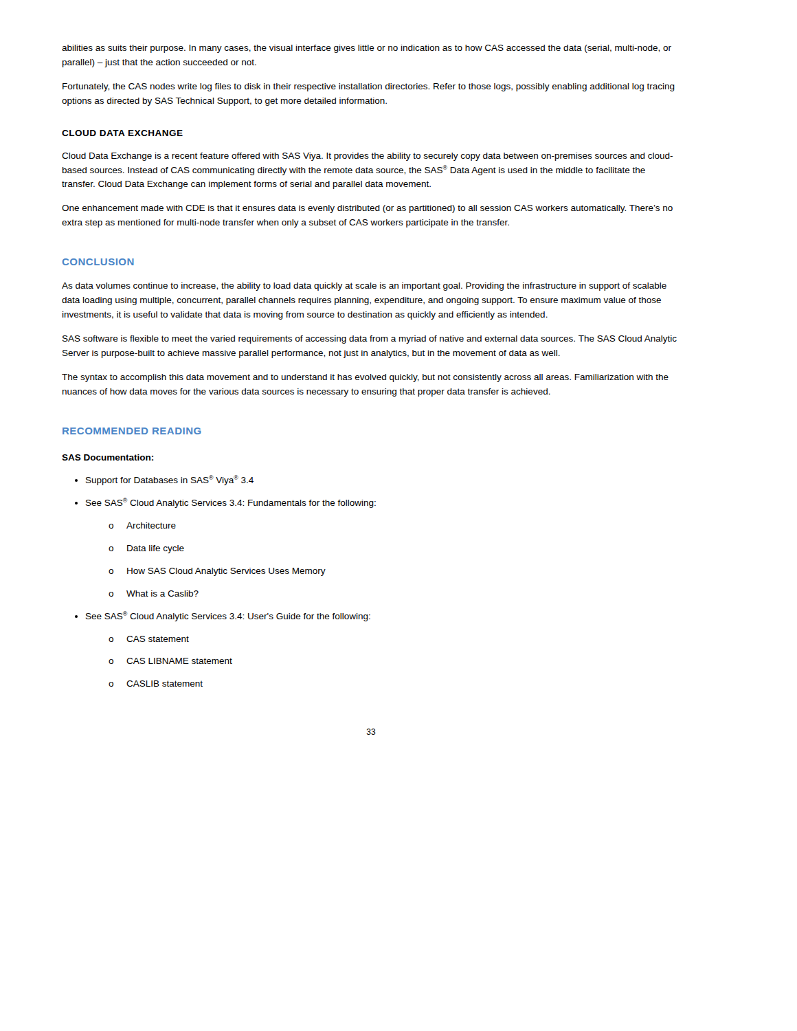abilities as suits their purpose. In many cases, the visual interface gives little or no indication as to how CAS accessed the data (serial, multi-node, or parallel) – just that the action succeeded or not.
Fortunately, the CAS nodes write log files to disk in their respective installation directories. Refer to those logs, possibly enabling additional log tracing options as directed by SAS Technical Support, to get more detailed information.
CLOUD DATA EXCHANGE
Cloud Data Exchange is a recent feature offered with SAS Viya. It provides the ability to securely copy data between on-premises sources and cloud-based sources. Instead of CAS communicating directly with the remote data source, the SAS® Data Agent is used in the middle to facilitate the transfer. Cloud Data Exchange can implement forms of serial and parallel data movement.
One enhancement made with CDE is that it ensures data is evenly distributed (or as partitioned) to all session CAS workers automatically. There’s no extra step as mentioned for multi-node transfer when only a subset of CAS workers participate in the transfer.
CONCLUSION
As data volumes continue to increase, the ability to load data quickly at scale is an important goal. Providing the infrastructure in support of scalable data loading using multiple, concurrent, parallel channels requires planning, expenditure, and ongoing support. To ensure maximum value of those investments, it is useful to validate that data is moving from source to destination as quickly and efficiently as intended.
SAS software is flexible to meet the varied requirements of accessing data from a myriad of native and external data sources. The SAS Cloud Analytic Server is purpose-built to achieve massive parallel performance, not just in analytics, but in the movement of data as well.
The syntax to accomplish this data movement and to understand it has evolved quickly, but not consistently across all areas. Familiarization with the nuances of how data moves for the various data sources is necessary to ensuring that proper data transfer is achieved.
RECOMMENDED READING
SAS Documentation:
Support for Databases in SAS® Viya® 3.4
See SAS® Cloud Analytic Services 3.4: Fundamentals for the following:
Architecture
Data life cycle
How SAS Cloud Analytic Services Uses Memory
What is a Caslib?
See SAS® Cloud Analytic Services 3.4: User's Guide for the following:
CAS statement
CAS LIBNAME statement
CASLIB statement
33